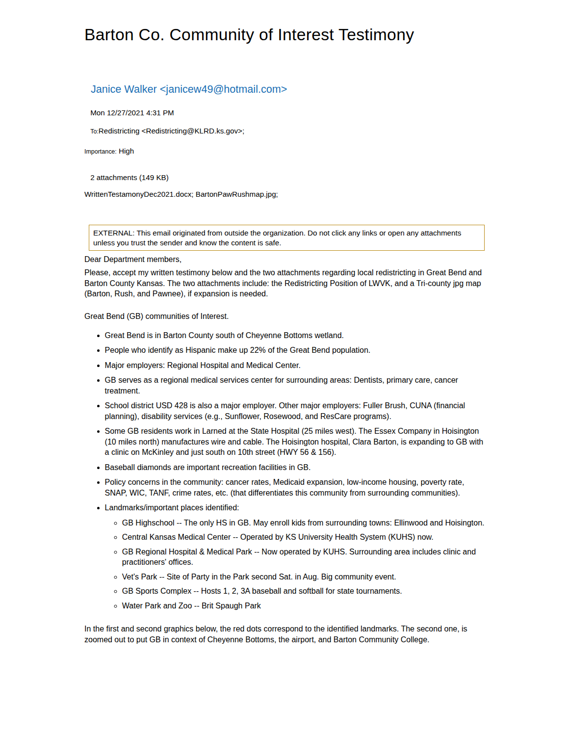Barton Co. Community of Interest Testimony
Janice Walker <janicew49@hotmail.com>
Mon 12/27/2021 4:31 PM
To: Redistricting <Redistricting@KLRD.ks.gov>;
Importance: High
2 attachments (149 KB)
WrittenTestamonyDec2021.docx; BartonPawRushmap.jpg;
EXTERNAL: This email originated from outside the organization. Do not click any links or open any attachments unless you trust the sender and know the content is safe.
Dear Department members,
Please, accept my written testimony below and the two attachments regarding local redistricting in Great Bend and Barton County Kansas. The two attachments include: the Redistricting Position of LWVK, and a Tri-county jpg map (Barton, Rush, and Pawnee), if expansion is needed.
Great Bend (GB) communities of Interest.
Great Bend is in Barton County south of Cheyenne Bottoms wetland.
People who identify as Hispanic make up 22% of the Great Bend population.
Major employers: Regional Hospital and Medical Center.
GB serves as a regional medical services center for surrounding areas: Dentists, primary care, cancer treatment.
School district USD 428 is also a major employer. Other major employers: Fuller Brush, CUNA (financial planning), disability services (e.g., Sunflower, Rosewood, and ResCare programs).
Some GB residents work in Larned at the State Hospital (25 miles west). The Essex Company in Hoisington (10 miles north) manufactures wire and cable. The Hoisington hospital, Clara Barton, is expanding to GB with a clinic on McKinley and just south on 10th street (HWY 56 & 156).
Baseball diamonds are important recreation facilities in GB.
Policy concerns in the community: cancer rates, Medicaid expansion, low-income housing, poverty rate, SNAP, WIC, TANF, crime rates, etc. (that differentiates this community from surrounding communities).
Landmarks/important places identified:
GB Highschool -- The only HS in GB. May enroll kids from surrounding towns: Ellinwood and Hoisington.
Central Kansas Medical Center -- Operated by KS University Health System (KUHS) now.
GB Regional Hospital & Medical Park -- Now operated by KUHS. Surrounding area includes clinic and practitioners' offices.
Vet's Park -- Site of Party in the Park second Sat. in Aug. Big community event.
GB Sports Complex -- Hosts 1, 2, 3A baseball and softball for state tournaments.
Water Park and Zoo -- Brit Spaugh Park
In the first and second graphics below, the red dots correspond to the identified landmarks. The second one, is zoomed out to put GB in context of Cheyenne Bottoms, the airport, and Barton Community College.